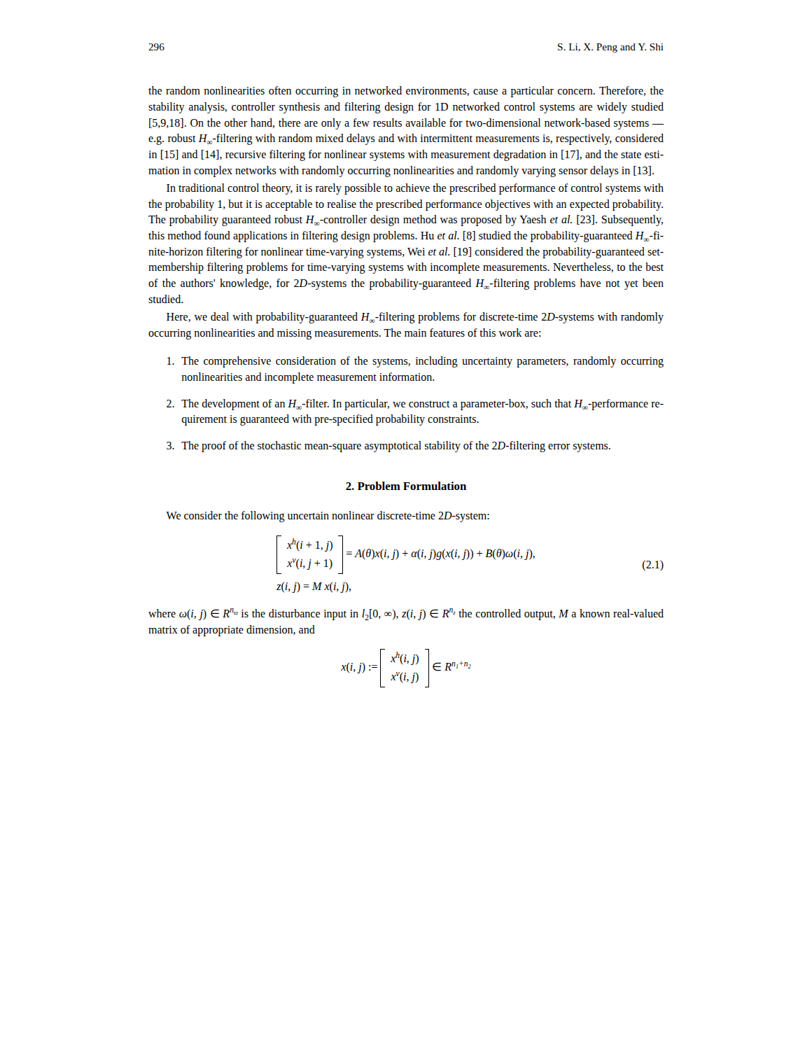296 S. Li, X. Peng and Y. Shi
the random nonlinearities often occurring in networked environments, cause a particular concern. Therefore, the stability analysis, controller synthesis and filtering design for 1D networked control systems are widely studied [5,9,18]. On the other hand, there are only a few results available for two-dimensional network-based systems — e.g. robust H∞-filtering with random mixed delays and with intermittent measurements is, respectively, considered in [15] and [14], recursive filtering for nonlinear systems with measurement degradation in [17], and the state estimation in complex networks with randomly occurring nonlinearities and randomly varying sensor delays in [13].
In traditional control theory, it is rarely possible to achieve the prescribed performance of control systems with the probability 1, but it is acceptable to realise the prescribed performance objectives with an expected probability. The probability guaranteed robust H∞-controller design method was proposed by Yaesh et al. [23]. Subsequently, this method found applications in filtering design problems. Hu et al. [8] studied the probability-guaranteed H∞-finite-horizon filtering for nonlinear time-varying systems, Wei et al. [19] considered the probability-guaranteed set-membership filtering problems for time-varying systems with incomplete measurements. Nevertheless, to the best of the authors' knowledge, for 2D-systems the probability-guaranteed H∞-filtering problems have not yet been studied.
Here, we deal with probability-guaranteed H∞-filtering problems for discrete-time 2D-systems with randomly occurring nonlinearities and missing measurements. The main features of this work are:
The comprehensive consideration of the systems, including uncertainty parameters, randomly occurring nonlinearities and incomplete measurement information.
The development of an H∞-filter. In particular, we construct a parameter-box, such that H∞-performance requirement is guaranteed with pre-specified probability constraints.
The proof of the stochastic mean-square asymptotical stability of the 2D-filtering error systems.
2. Problem Formulation
We consider the following uncertain nonlinear discrete-time 2D-system:
xh(i + 1, j) xv(i, j + 1) = A(θ)x(i, j) + α(i, j)g(x(i, j)) + B(θ)ω(i, j), z(i, j) = M x(i, j), (2.1)
where ω(i, j) ∈ Rnϖ is the disturbance input in l2[0, ∞), z(i, j) ∈ Rnz the controlled output, M a known real-valued matrix of appropriate dimension, and
x(i, j) := xh(i, j) xv(i, j) ∈ Rn1+n2